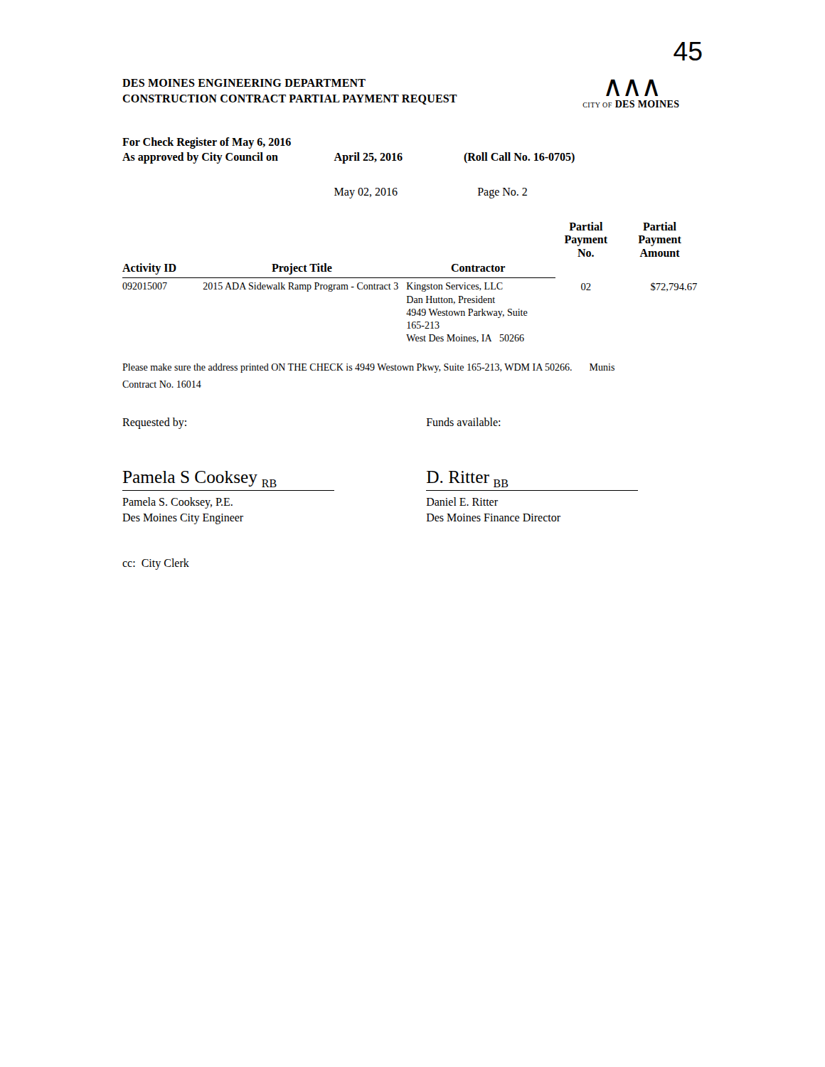45
DES MOINES ENGINEERING DEPARTMENT
CONSTRUCTION CONTRACT PARTIAL PAYMENT REQUEST
∧∧∧
CITY OF DES MOINES
For Check Register of May 6, 2016
As approved by City Council on
April 25, 2016
(Roll Call No. 16-0705)
May 02, 2016
Page No. 2
| | | | Partial Payment No. | Partial Payment Amount |
| --- | --- | --- | --- | --- |
| Activity ID | Project Title | Contractor | | |
| 092015007 | 2015 ADA Sidewalk Ramp Program - Contract 3 | Kingston Services, LLC Dan Hutton, President 4949 Westown Parkway, Suite 165-213 West Des Moines, IA 50266 | 02 | $72,794.67 |
Please make sure the address printed ON THE CHECK is 4949 Westown Pkwy, Suite 165-213, WDM IA 50266.Munis
Contract No. 16014
Requested by:
Pamela S CookseyRB
Pamela S. Cooksey, P.E.
Des Moines City Engineer
Funds available:
D. RitterBB
Daniel E. Ritter
Des Moines Finance Director
cc: City Clerk